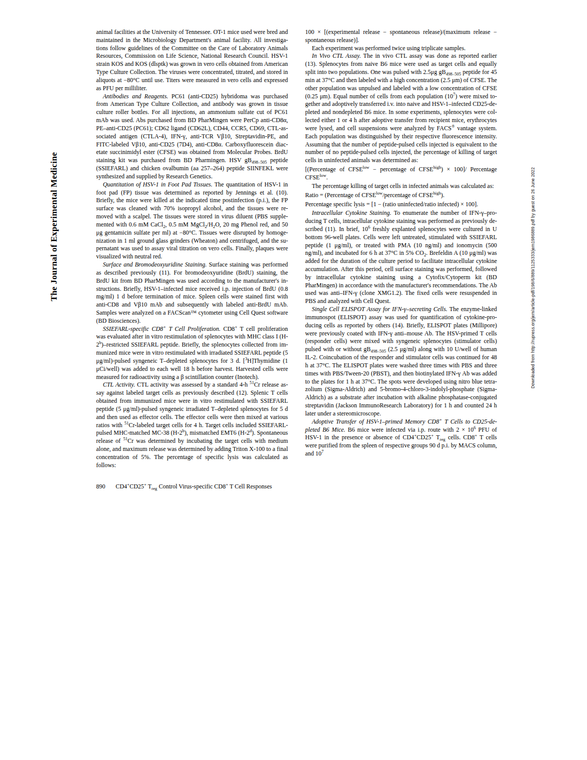The Journal of Experimental Medicine
Downloaded from http://rupress.org/jem/article-pdf/198/6/889/1125333/jem1986889.pdf by guest on 26 June 2022
animal facilities at the University of Tennessee. OT-1 mice used were bred and maintained in the Microbiology Department's animal facility. All investigations follow guidelines of the Committee on the Care of Laboratory Animals Resources, Commission on Life Science, National Research Council. HSV-1 strain KOS and KOS (dlsptk) was grown in vero cells obtained from American Type Culture Collection. The viruses were concentrated, titrated, and stored in aliquots at −80°C until use. Titers were measured in vero cells and expressed as PFU per milliliter.
Antibodies and Reagents. PC61 (anti-CD25) hybridoma was purchased from American Type Culture Collection, and antibody was grown in tissue culture roller bottles. For all injections, an ammonium sulfate cut of PC61 mAb was used. Abs purchased from BD PharMingen were PerCp anti-CD8α, PE–anti-CD25 (PC61); CD62 ligand (CD62L), CD44, CCR5, CD69, CTL-associated antigen (CTLA-4), IFN-γ, anti-TCR Vβ10, Streptavidin-PE, and FITC-labeled Vβ10, anti-CD25 (7D4), anti-CD8α. Carboxyfluorescein diacetate succinimidyl ester (CFSE) was obtained from Molecular Probes. BrdU staining kit was purchased from BD Pharmingen. HSV gB498–505 peptide (SSIEFARL) and chicken ovalbumin (aa 257–264) peptide SIINFEKL were synthesized and supplied by Research Genetics.
Quantitation of HSV-1 in Foot Pad Tissues. The quantitation of HSV-1 in foot pad (FP) tissue was determined as reported by Jennings et al. (10). Briefly, the mice were killed at the indicated time postinfection (p.i.), the FP surface was cleaned with 70% isopropyl alcohol, and the tissues were removed with a scalpel. The tissues were stored in virus diluent (PBS supplemented with 0.6 mM CaCl2, 0.5 mM MgCl2/H2O, 20 mg Phenol red, and 50 μg gentamicin sulfate per ml) at −80°C. Tissues were disrupted by homogenization in 1 ml ground glass grinders (Wheaton) and centrifuged, and the supernatant was used to assay viral titration on vero cells. Finally, plaques were visualized with neutral red.
Surface and Bromodeoxyuridine Staining. Surface staining was performed as described previously (11). For bromodeoxyuridine (BrdU) staining, the BrdU kit from BD PharMingen was used according to the manufacturer's instructions. Briefly, HSV-1–infected mice received i.p. injection of BrdU (0.8 mg/ml) 1 d before termination of mice. Spleen cells were stained first with anti-CD8 and Vβ10 mAb and subsequently with labeled anti-BrdU mAb. Samples were analyzed on a FACScan™ cytometer using Cell Quest software (BD Biosciences).
SSIEFARL-specific CD8+ T Cell Proliferation. CD8+ T cell proliferation was evaluated after in vitro restimulation of splenocytes with MHC class I (H-2b)–restricted SSIEFARL peptide. Briefly, the splenocytes collected from immunized mice were in vitro restimulated with irradiated SSIEFARL peptide (5 μg/ml)-pulsed syngeneic T–depleted splenocytes for 3 d. [3H]Thymidine (1 μCi/well) was added to each well 18 h before harvest. Harvested cells were measured for radioactivity using a β scintillation counter (Inotech).
CTL Activity. CTL activity was assessed by a standard 4-h 51Cr release assay against labeled target cells as previously described (12). Splenic T cells obtained from immunized mice were in vitro restimulated with SSIEFARL peptide (5 μg/ml)-pulsed syngeneic irradiated T–depleted splenocytes for 5 d and then used as effector cells. The effector cells were then mixed at various ratios with 51Cr-labeled target cells for 4 h. Target cells included SSIEFARL-pulsed MHC-matched MC-38 (H-2b), mismatched EMT6 (H-2d). Spontaneous release of 51Cr was determined by incubating the target cells with medium alone, and maximum release was determined by adding Triton X-100 to a final concentration of 5%. The percentage of specific lysis was calculated as follows:
100 × [(experimental release − spontaneous release)/(maximum release − spontaneous release)].
Each experiment was performed twice using triplicate samples.
In Vivo CTL Assay. The in vivo CTL assay was done as reported earlier (13). Splenocytes from naive B6 mice were used as target cells and equally split into two populations. One was pulsed with 2.5μg gB498–505 peptide for 45 min at 37°C and then labeled with a high concentration (2.5 μm) of CFSE. The other population was unpulsed and labeled with a low concentration of CFSE (0.25 μm). Equal number of cells from each population (107) were mixed together and adoptively transferred i.v. into naive and HSV-1–infected CD25-depleted and nondepleted B6 mice. In some experiments, splenocytes were collected either 1 or 4 h after adoptive transfer from recipient mice, erythrocytes were lysed, and cell suspensions were analyzed by FACS® vantage system. Each population was distinguished by their respective fluorescence intensity. Assuming that the number of peptide-pulsed cells injected is equivalent to the number of no peptide-pulsed cells injected, the percentage of killing of target cells in uninfected animals was determined as:
[(Percentage of CFSElow − percentage of CFSEhigh) × 100]/ Percentage CFSElow.
The percentage killing of target cells in infected animals was calculated as:
Ratio = (Percentage of CFSElow/percentage of CFSEhigh).
Percentage specific lysis = [1 − (ratio uninfected/ratio infected) × 100].
Intracellular Cytokine Staining. To enumerate the number of IFN-γ–producing T cells, intracellular cytokine staining was performed as previously described (11). In brief, 106 freshly explanted splenocytes were cultured in U bottom 96-well plates. Cells were left untreated, stimulated with SSIEFARL peptide (1 μg/ml), or treated with PMA (10 ng/ml) and ionomycin (500 ng/ml), and incubated for 6 h at 37°C in 5% CO2. Brefeldin A (10 μg/ml) was added for the duration of the culture period to facilitate intracellular cytokine accumulation. After this period, cell surface staining was performed, followed by intracellular cytokine staining using a Cytofix/Cytoperm kit (BD PharMingen) in accordance with the manufacturer's recommendations. The Ab used was anti–IFN-γ (clone XMG1.2). The fixed cells were resuspended in PBS and analyzed with Cell Quest.
Single Cell ELISPOT Assay for IFN-γ–secreting Cells. The enzyme-linked immunospot (ELISPOT) assay was used for quantification of cytokine-producing cells as reported by others (14). Briefly, ELISPOT plates (Millipore) were previously coated with IFN-γ anti–mouse Ab. The HSV-primed T cells (responder cells) were mixed with syngeneic splenocytes (stimulator cells) pulsed with or without gB498–505 (2.5 μg/ml) along with 10 U/well of human IL-2. Coincubation of the responder and stimulator cells was continued for 48 h at 37°C. The ELISPOT plates were washed three times with PBS and three times with PBS/Tween-20 (PBST), and then biotinylated IFN-γ Ab was added to the plates for 1 h at 37°C. The spots were developed using nitro blue tetrazolium (Sigma-Aldrich) and 5-bromo-4-chloro-3-indolyl-phosphate (Sigma-Aldrich) as a substrate after incubation with alkaline phosphatase-conjugated streptavidin (Jackson ImmunoResearch Laboratory) for 1 h and counted 24 h later under a stereomicroscope.
Adoptive Transfer of HSV-1–primed Memory CD8+ T Cells to CD25-depleted B6 Mice. B6 mice were infected via i.p. route with 2 × 106 PFU of HSV-1 in the presence or absence of CD4+CD25+ Treg cells. CD8+ T cells were purified from the spleen of respective groups 90 d p.i. by MACS column, and 107
890 CD4+CD25+ Treg Control Virus-specific CD8+ T Cell Responses